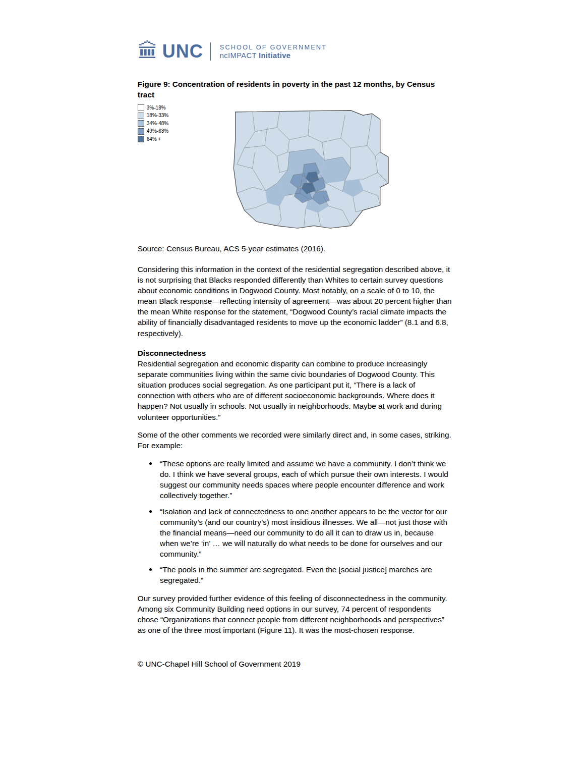🏛 UNC School of Government
ncIMPACT Initiative
Figure 9: Concentration of residents in poverty in the past 12 months, by Census tract
3%-18%
18%-33%
34%-48%
49%-63%
64% +
Source: Census Bureau, ACS 5-year estimates (2016).
Considering this information in the context of the residential segregation described above, it is not surprising that Blacks responded differently than Whites to certain survey questions about economic conditions in Dogwood County. Most notably, on a scale of 0 to 10, the mean Black response—reflecting intensity of agreement—was about 20 percent higher than the mean White response for the statement, “Dogwood County’s racial climate impacts the ability of financially disadvantaged residents to move up the economic ladder” (8.1 and 6.8, respectively).
Disconnectedness
Residential segregation and economic disparity can combine to produce increasingly separate communities living within the same civic boundaries of Dogwood County. This situation produces social segregation. As one participant put it, “There is a lack of connection with others who are of different socioeconomic backgrounds. Where does it happen? Not usually in schools. Not usually in neighborhoods. Maybe at work and during volunteer opportunities.”
Some of the other comments we recorded were similarly direct and, in some cases, striking. For example:
“These options are really limited and assume we have a community. I don’t think we do. I think we have several groups, each of which pursue their own interests. I would suggest our community needs spaces where people encounter difference and work collectively together.”
“Isolation and lack of connectedness to one another appears to be the vector for our community’s (and our country’s) most insidious illnesses. We all—not just those with the financial means—need our community to do all it can to draw us in, because when we’re ‘in’ … we will naturally do what needs to be done for ourselves and our community.”
“The pools in the summer are segregated. Even the [social justice] marches are segregated.”
Our survey provided further evidence of this feeling of disconnectedness in the community. Among six Community Building need options in our survey, 74 percent of respondents chose “Organizations that connect people from different neighborhoods and perspectives” as one of the three most important (Figure 11). It was the most-chosen response.
© UNC-Chapel Hill School of Government 2019